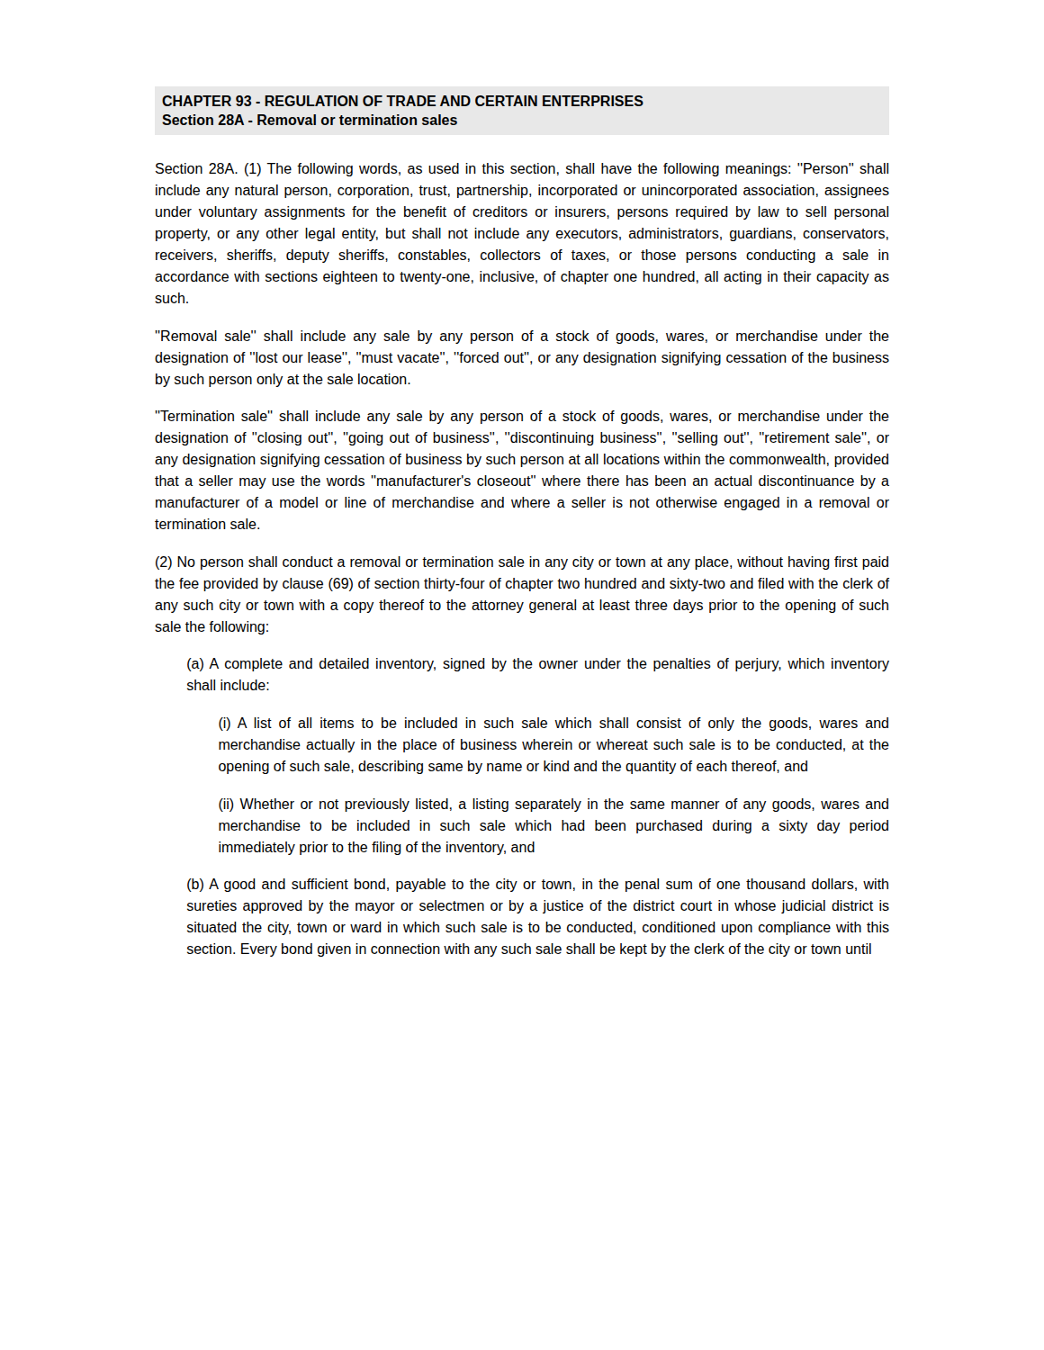CHAPTER 93 - REGULATION OF TRADE AND CERTAIN ENTERPRISES
Section 28A - Removal or termination sales
Section 28A. (1) The following words, as used in this section, shall have the following meanings: ''Person'' shall include any natural person, corporation, trust, partnership, incorporated or unincorporated association, assignees under voluntary assignments for the benefit of creditors or insurers, persons required by law to sell personal property, or any other legal entity, but shall not include any executors, administrators, guardians, conservators, receivers, sheriffs, deputy sheriffs, constables, collectors of taxes, or those persons conducting a sale in accordance with sections eighteen to twenty-one, inclusive, of chapter one hundred, all acting in their capacity as such.
''Removal sale'' shall include any sale by any person of a stock of goods, wares, or merchandise under the designation of ''lost our lease'', ''must vacate'', ''forced out'', or any designation signifying cessation of the business by such person only at the sale location.
''Termination sale'' shall include any sale by any person of a stock of goods, wares, or merchandise under the designation of ''closing out'', ''going out of business'', ''discontinuing business'', ''selling out'', ''retirement sale'', or any designation signifying cessation of business by such person at all locations within the commonwealth, provided that a seller may use the words ''manufacturer's closeout'' where there has been an actual discontinuance by a manufacturer of a model or line of merchandise and where a seller is not otherwise engaged in a removal or termination sale.
(2) No person shall conduct a removal or termination sale in any city or town at any place, without having first paid the fee provided by clause (69) of section thirty-four of chapter two hundred and sixty-two and filed with the clerk of any such city or town with a copy thereof to the attorney general at least three days prior to the opening of such sale the following:
(a) A complete and detailed inventory, signed by the owner under the penalties of perjury, which inventory shall include:
(i) A list of all items to be included in such sale which shall consist of only the goods, wares and merchandise actually in the place of business wherein or whereat such sale is to be conducted, at the opening of such sale, describing same by name or kind and the quantity of each thereof, and
(ii) Whether or not previously listed, a listing separately in the same manner of any goods, wares and merchandise to be included in such sale which had been purchased during a sixty day period immediately prior to the filing of the inventory, and
(b) A good and sufficient bond, payable to the city or town, in the penal sum of one thousand dollars, with sureties approved by the mayor or selectmen or by a justice of the district court in whose judicial district is situated the city, town or ward in which such sale is to be conducted, conditioned upon compliance with this section. Every bond given in connection with any such sale shall be kept by the clerk of the city or town until